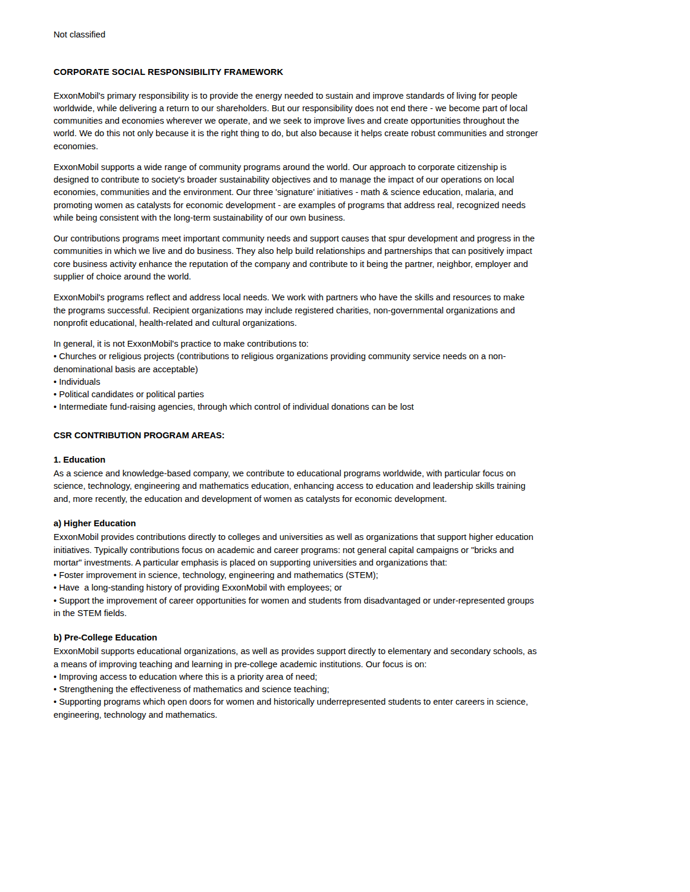Not classified
CORPORATE SOCIAL RESPONSIBILITY FRAMEWORK
ExxonMobil's primary responsibility is to provide the energy needed to sustain and improve standards of living for people worldwide, while delivering a return to our shareholders. But our responsibility does not end there - we become part of local communities and economies wherever we operate, and we seek to improve lives and create opportunities throughout the world. We do this not only because it is the right thing to do, but also because it helps create robust communities and stronger economies.
ExxonMobil supports a wide range of community programs around the world. Our approach to corporate citizenship is designed to contribute to society's broader sustainability objectives and to manage the impact of our operations on local economies, communities and the environment. Our three 'signature' initiatives - math & science education, malaria, and promoting women as catalysts for economic development - are examples of programs that address real, recognized needs while being consistent with the long-term sustainability of our own business.
Our contributions programs meet important community needs and support causes that spur development and progress in the communities in which we live and do business. They also help build relationships and partnerships that can positively impact core business activity enhance the reputation of the company and contribute to it being the partner, neighbor, employer and supplier of choice around the world.
ExxonMobil's programs reflect and address local needs. We work with partners who have the skills and resources to make the programs successful. Recipient organizations may include registered charities, non-governmental organizations and nonprofit educational, health-related and cultural organizations.
In general, it is not ExxonMobil's practice to make contributions to:
Churches or religious projects (contributions to religious organizations providing community service needs on a non-denominational basis are acceptable)
Individuals
Political candidates or political parties
Intermediate fund-raising agencies, through which control of individual donations can be lost
CSR CONTRIBUTION PROGRAM AREAS:
1. Education
As a science and knowledge-based company, we contribute to educational programs worldwide, with particular focus on science, technology, engineering and mathematics education, enhancing access to education and leadership skills training and, more recently, the education and development of women as catalysts for economic development.
a) Higher Education
ExxonMobil provides contributions directly to colleges and universities as well as organizations that support higher education initiatives. Typically contributions focus on academic and career programs: not general capital campaigns or "bricks and mortar" investments. A particular emphasis is placed on supporting universities and organizations that:
Foster improvement in science, technology, engineering and mathematics (STEM);
Have a long-standing history of providing ExxonMobil with employees; or
Support the improvement of career opportunities for women and students from disadvantaged or under-represented groups in the STEM fields.
b) Pre-College Education
ExxonMobil supports educational organizations, as well as provides support directly to elementary and secondary schools, as a means of improving teaching and learning in pre-college academic institutions. Our focus is on:
Improving access to education where this is a priority area of need;
Strengthening the effectiveness of mathematics and science teaching;
Supporting programs which open doors for women and historically underrepresented students to enter careers in science, engineering, technology and mathematics.